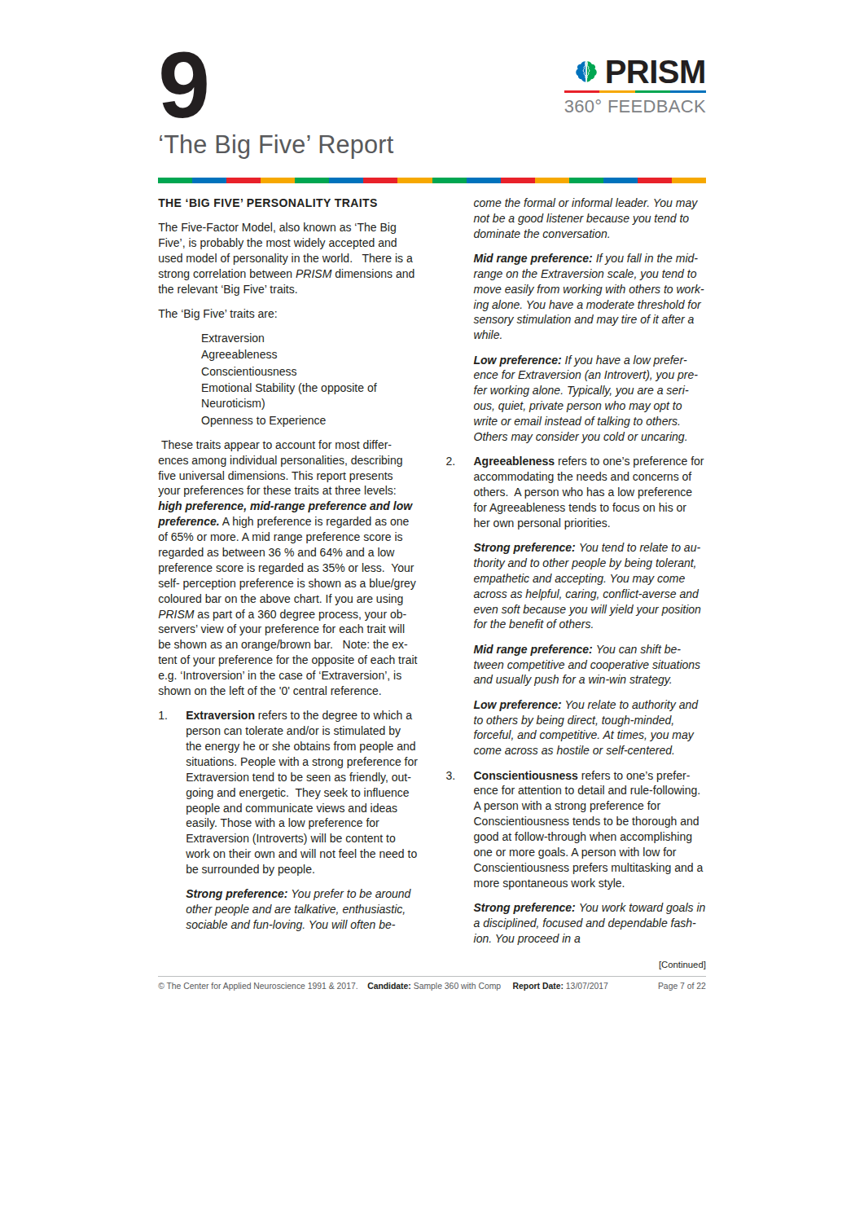9
‘The Big Five’ Report
PRISM
360° FEEDBACK
The ‘Big Five’ Personality Traits
The Five-Factor Model, also known as ‘The Big Five’, is probably the most widely accepted and used model of personality in the world. There is a strong correlation between PRISM dimensions and the relevant ‘Big Five’ traits.
The ‘Big Five’ traits are:
Extraversion
Agreeableness
Conscientiousness
Emotional Stability (the opposite of Neuroticism)
Openness to Experience
These traits appear to account for most differences among individual personalities, describing five universal dimensions. This report presents your preferences for these traits at three levels: high preference, mid-range preference and low preference. A high preference is regarded as one of 65% or more. A mid range preference score is regarded as between 36 % and 64% and a low preference score is regarded as 35% or less. Your self- perception preference is shown as a blue/grey coloured bar on the above chart. If you are using PRISM as part of a 360 degree process, your observers’ view of your preference for each trait will be shown as an orange/brown bar. Note: the extent of your preference for the opposite of each trait e.g. ‘Introversion’ in the case of ‘Extraversion’, is shown on the left of the '0' central reference.
1.
Extraversion refers to the degree to which a person can tolerate and/or is stimulated by the energy he or she obtains from people and situations. People with a strong preference for Extraversion tend to be seen as friendly, outgoing and energetic. They seek to influence people and communicate views and ideas easily. Those with a low preference for Extraversion (Introverts) will be content to work on their own and will not feel the need to be surrounded by people.
Strong preference: You prefer to be around other people and are talkative, enthusiastic, sociable and fun-loving. You will often become the formal or informal leader. You may not be a good listener because you tend to dominate the conversation.
Mid range preference: If you fall in the mid-range on the Extraversion scale, you tend to move easily from working with others to working alone. You have a moderate threshold for sensory stimulation and may tire of it after a while.
Low preference: If you have a low preference for Extraversion (an Introvert), you prefer working alone. Typically, you are a serious, quiet, private person who may opt to write or email instead of talking to others. Others may consider you cold or uncaring.
2.
Agreeableness refers to one’s preference for accommodating the needs and concerns of others. A person who has a low preference for Agreeableness tends to focus on his or her own personal priorities.
Strong preference: You tend to relate to authority and to other people by being tolerant, empathetic and accepting. You may come across as helpful, caring, conflict-averse and even soft because you will yield your position for the benefit of others.
Mid range preference: You can shift between competitive and cooperative situations and usually push for a win-win strategy.
Low preference: You relate to authority and to others by being direct, tough-minded, forceful, and competitive. At times, you may come across as hostile or self-centered.
3.
Conscientiousness refers to one’s preference for attention to detail and rule-following. A person with a strong preference for Conscientiousness tends to be thorough and good at follow-through when accomplishing one or more goals. A person with low for Conscientiousness prefers multitasking and a more spontaneous work style.
Strong preference: You work toward goals in a disciplined, focused and dependable fashion. You proceed in a
[Continued]
© The Center for Applied Neuroscience 1991 & 2017. Candidate: Sample 360 with Comp Report Date: 13/07/2017
Page 7 of 22